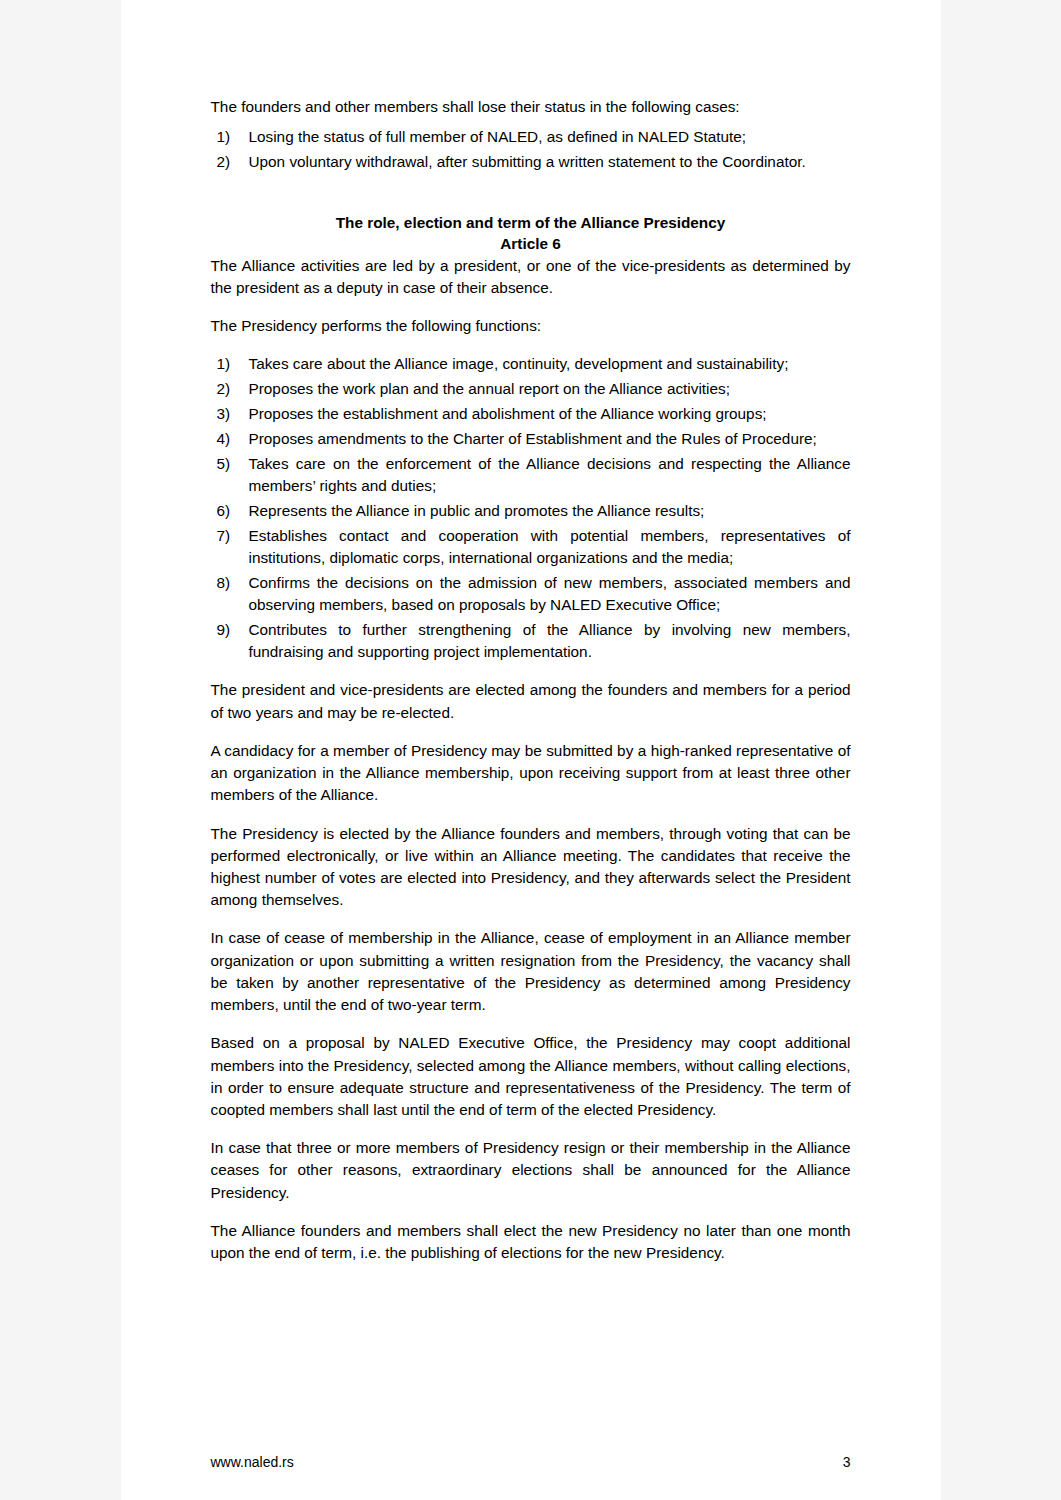The founders and other members shall lose their status in the following cases:
Losing the status of full member of NALED, as defined in NALED Statute;
Upon voluntary withdrawal, after submitting a written statement to the Coordinator.
The role, election and term of the Alliance Presidency
Article 6
The Alliance activities are led by a president, or one of the vice-presidents as determined by the president as a deputy in case of their absence.
The Presidency performs the following functions:
Takes care about the Alliance image, continuity, development and sustainability;
Proposes the work plan and the annual report on the Alliance activities;
Proposes the establishment and abolishment of the Alliance working groups;
Proposes amendments to the Charter of Establishment and the Rules of Procedure;
Takes care on the enforcement of the Alliance decisions and respecting the Alliance members’ rights and duties;
Represents the Alliance in public and promotes the Alliance results;
Establishes contact and cooperation with potential members, representatives of institutions, diplomatic corps, international organizations and the media;
Confirms the decisions on the admission of new members, associated members and observing members, based on proposals by NALED Executive Office;
Contributes to further strengthening of the Alliance by involving new members, fundraising and supporting project implementation.
The president and vice-presidents are elected among the founders and members for a period of two years and may be re-elected.
A candidacy for a member of Presidency may be submitted by a high-ranked representative of an organization in the Alliance membership, upon receiving support from at least three other members of the Alliance.
The Presidency is elected by the Alliance founders and members, through voting that can be performed electronically, or live within an Alliance meeting. The candidates that receive the highest number of votes are elected into Presidency, and they afterwards select the President among themselves.
In case of cease of membership in the Alliance, cease of employment in an Alliance member organization or upon submitting a written resignation from the Presidency, the vacancy shall be taken by another representative of the Presidency as determined among Presidency members, until the end of two-year term.
Based on a proposal by NALED Executive Office, the Presidency may coopt additional members into the Presidency, selected among the Alliance members, without calling elections, in order to ensure adequate structure and representativeness of the Presidency. The term of coopted members shall last until the end of term of the elected Presidency.
In case that three or more members of Presidency resign or their membership in the Alliance ceases for other reasons, extraordinary elections shall be announced for the Alliance Presidency.
The Alliance founders and members shall elect the new Presidency no later than one month upon the end of term, i.e. the publishing of elections for the new Presidency.
www.naled.rs 3